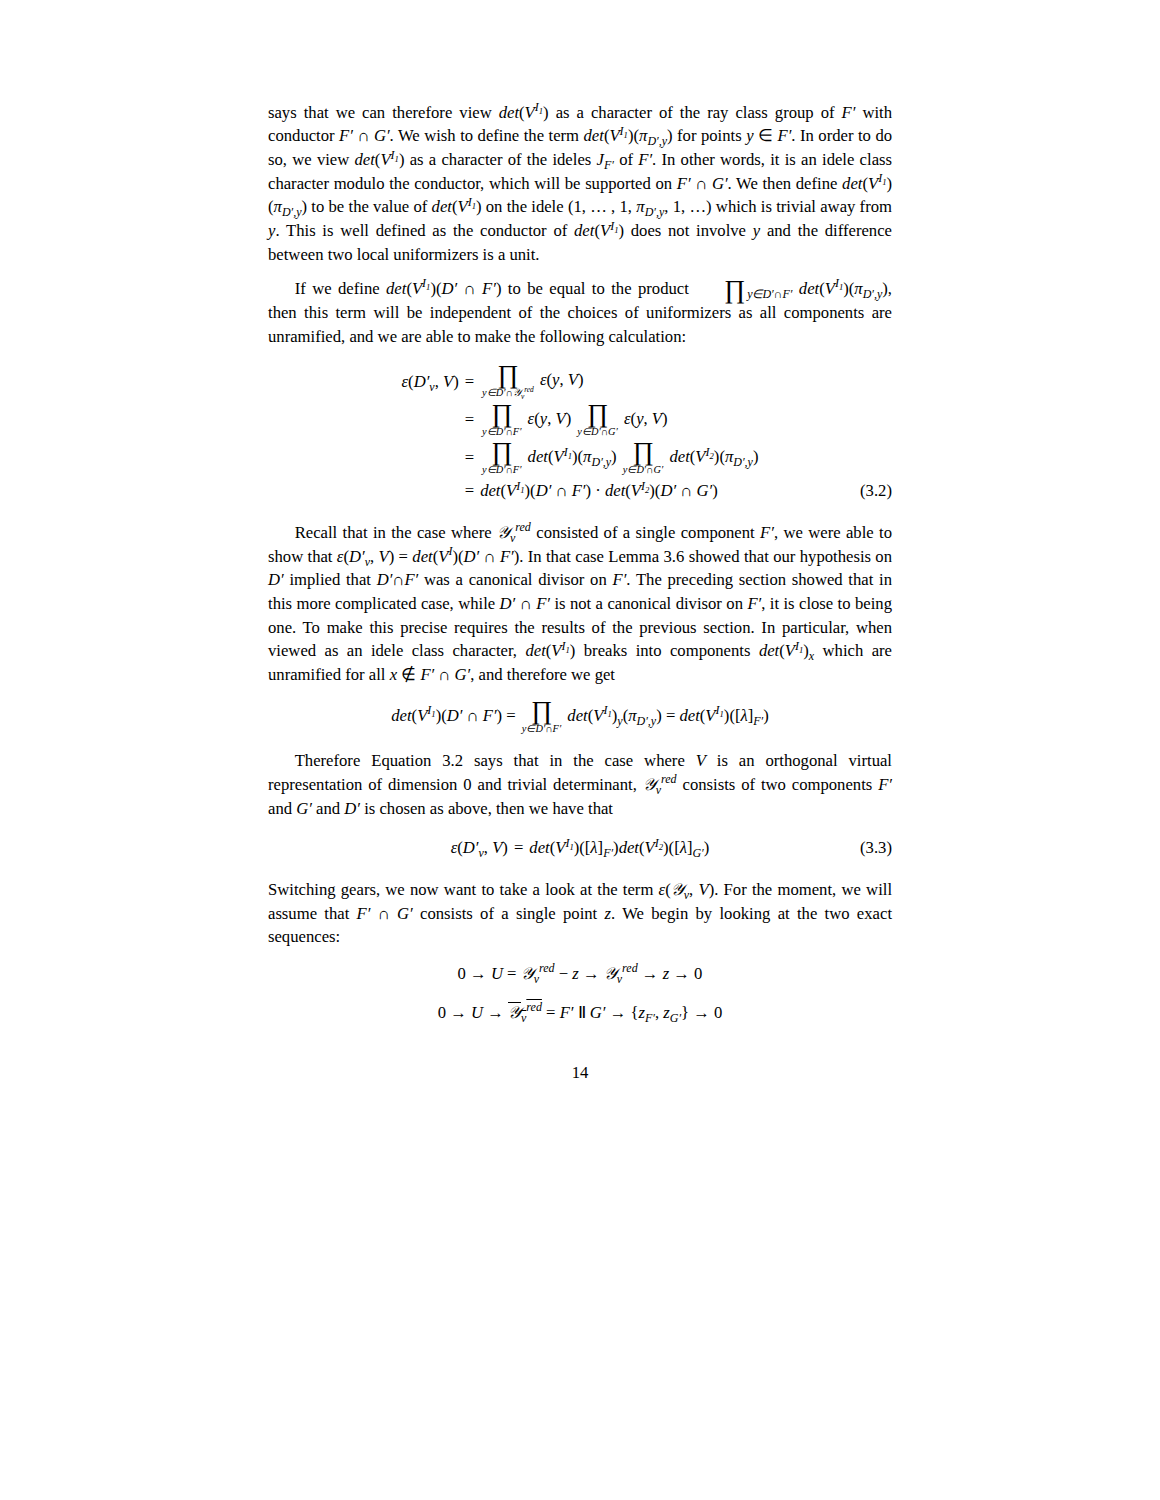says that we can therefore view det(VI1) as a character of the ray class group of F′ with conductor F′ ∩ G′. We wish to define the term det(VI1)(πD′,y) for points y ∈ F′. In order to do so, we view det(VI1) as a character of the ideles JF′ of F′. In other words, it is an idele class character modulo the conductor, which will be supported on F′ ∩ G′. We then define det(VI1)(πD′,y) to be the value of det(VI1) on the idele (1, … , 1, πD′,y, 1, …) which is trivial away from y. This is well defined as the conductor of det(VI1) does not involve y and the difference between two local uniformizers is a unit.
If we define det(VI1)(D′ ∩ F′) to be equal to the product ∏y∈D′∩F′ det(VI1)(πD′,y), then this term will be independent of the choices of uniformizers as all components are unramified, and we are able to make the following calculation:
| ε ( D′ v , V ) | = | ∏ y∈D′∩𝒴 v red ε ( y , V ) |
| | = | ∏ y∈D′∩F′ ε ( y , V ) ∏ y∈D′∩G′ ε ( y , V ) |
| | = | ∏ y∈D′∩F′ det ( V I 1 )( π D′,y ) ∏ y∈D′∩G′ det ( V I 2 )( π D′,y ) |
| | = | det ( V I 1 )( D′ ∩ F′ ) · det ( V I 2 )( D′ ∩ G′ ) |
(3.2)
Recall that in the case where 𝒴vred consisted of a single component F′, we were able to show that ε(D′v, V) = det(VI)(D′ ∩ F′). In that case Lemma 3.6 showed that our hypothesis on D′ implied that D′∩F′ was a canonical divisor on F′. The preceding section showed that in this more complicated case, while D′ ∩ F′ is not a canonical divisor on F′, it is close to being one. To make this precise requires the results of the previous section. In particular, when viewed as an idele class character, det(VI1) breaks into components det(VI1)x which are unramified for all x ∉ F′ ∩ G′, and therefore we get
det(VI1)(D′ ∩ F′) = ∏y∈D′∩F′ det(VI1)y(πD′,y) = det(VI1)([λ]F′)
Therefore Equation 3.2 says that in the case where V is an orthogonal virtual representation of dimension 0 and trivial determinant, 𝒴vred consists of two components F′ and G′ and D′ is chosen as above, then we have that
| ε ( D′ v , V ) | = | det ( V I 1 )([ λ ] F′ ) det ( V I 2 )([ λ ] G′ ) |
(3.3)
Switching gears, we now want to take a look at the term ε(𝒴v, V). For the moment, we will assume that F′ ∩ G′ consists of a single point z. We begin by looking at the two exact sequences:
0 → U = 𝒴vred − z → 𝒴vred → z → 0
0 → U → 𝒴vred = F′ Ⅱ G′ → {zF′, zG′} → 0
14